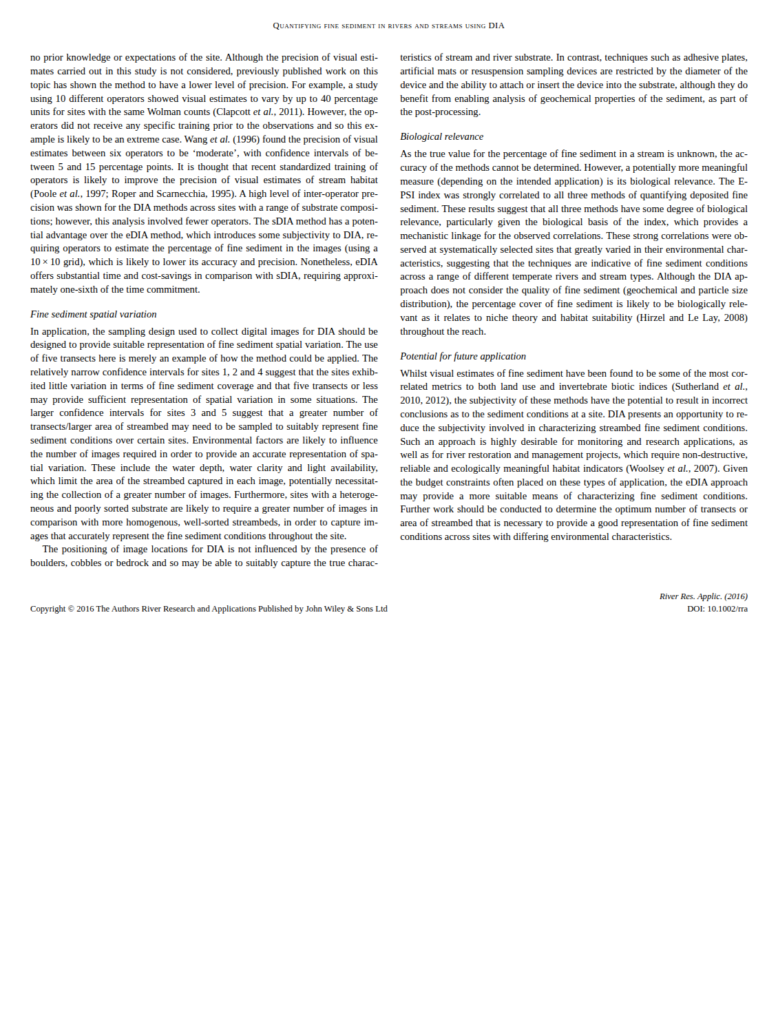Quantifying fine sediment in rivers and streams using DIA
no prior knowledge or expectations of the site. Although the precision of visual estimates carried out in this study is not considered, previously published work on this topic has shown the method to have a lower level of precision. For example, a study using 10 different operators showed visual estimates to vary by up to 40 percentage units for sites with the same Wolman counts (Clapcott et al., 2011). However, the operators did not receive any specific training prior to the observations and so this example is likely to be an extreme case. Wang et al. (1996) found the precision of visual estimates between six operators to be ‘moderate’, with confidence intervals of between 5 and 15 percentage points. It is thought that recent standardized training of operators is likely to improve the precision of visual estimates of stream habitat (Poole et al., 1997; Roper and Scarnecchia, 1995). A high level of inter-operator precision was shown for the DIA methods across sites with a range of substrate compositions; however, this analysis involved fewer operators. The sDIA method has a potential advantage over the eDIA method, which introduces some subjectivity to DIA, requiring operators to estimate the percentage of fine sediment in the images (using a 10 × 10 grid), which is likely to lower its accuracy and precision. Nonetheless, eDIA offers substantial time and cost-savings in comparison with sDIA, requiring approximately one-sixth of the time commitment.
Fine sediment spatial variation
In application, the sampling design used to collect digital images for DIA should be designed to provide suitable representation of fine sediment spatial variation. The use of five transects here is merely an example of how the method could be applied. The relatively narrow confidence intervals for sites 1, 2 and 4 suggest that the sites exhibited little variation in terms of fine sediment coverage and that five transects or less may provide sufficient representation of spatial variation in some situations. The larger confidence intervals for sites 3 and 5 suggest that a greater number of transects/larger area of streambed may need to be sampled to suitably represent fine sediment conditions over certain sites. Environmental factors are likely to influence the number of images required in order to provide an accurate representation of spatial variation. These include the water depth, water clarity and light availability, which limit the area of the streambed captured in each image, potentially necessitating the collection of a greater number of images. Furthermore, sites with a heterogeneous and poorly sorted substrate are likely to require a greater number of images in comparison with more homogenous, well-sorted streambeds, in order to capture images that accurately represent the fine sediment conditions throughout the site.
The positioning of image locations for DIA is not influenced by the presence of boulders, cobbles or bedrock and so may be able to suitably capture the true characteristics of stream and river substrate. In contrast, techniques such as adhesive plates, artificial mats or resuspension sampling devices are restricted by the diameter of the device and the ability to attach or insert the device into the substrate, although they do benefit from enabling analysis of geochemical properties of the sediment, as part of the post-processing.
Biological relevance
As the true value for the percentage of fine sediment in a stream is unknown, the accuracy of the methods cannot be determined. However, a potentially more meaningful measure (depending on the intended application) is its biological relevance. The E-PSI index was strongly correlated to all three methods of quantifying deposited fine sediment. These results suggest that all three methods have some degree of biological relevance, particularly given the biological basis of the index, which provides a mechanistic linkage for the observed correlations. These strong correlations were observed at systematically selected sites that greatly varied in their environmental characteristics, suggesting that the techniques are indicative of fine sediment conditions across a range of different temperate rivers and stream types. Although the DIA approach does not consider the quality of fine sediment (geochemical and particle size distribution), the percentage cover of fine sediment is likely to be biologically relevant as it relates to niche theory and habitat suitability (Hirzel and Le Lay, 2008) throughout the reach.
Potential for future application
Whilst visual estimates of fine sediment have been found to be some of the most correlated metrics to both land use and invertebrate biotic indices (Sutherland et al., 2010, 2012), the subjectivity of these methods have the potential to result in incorrect conclusions as to the sediment conditions at a site. DIA presents an opportunity to reduce the subjectivity involved in characterizing streambed fine sediment conditions. Such an approach is highly desirable for monitoring and research applications, as well as for river restoration and management projects, which require non-destructive, reliable and ecologically meaningful habitat indicators (Woolsey et al., 2007). Given the budget constraints often placed on these types of application, the eDIA approach may provide a more suitable means of characterizing fine sediment conditions. Further work should be conducted to determine the optimum number of transects or area of streambed that is necessary to provide a good representation of fine sediment conditions across sites with differing environmental characteristics.
Copyright © 2016 The Authors River Research and Applications Published by John Wiley & Sons Ltd
River Res. Applic. (2016)
DOI: 10.1002/rra